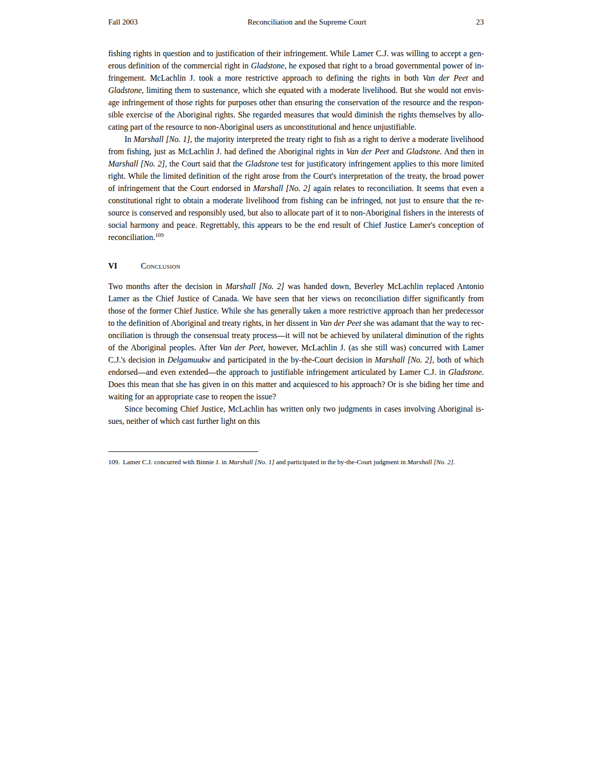Fall 2003 Reconciliation and the Supreme Court 23
fishing rights in question and to justification of their infringement. While Lamer C.J. was willing to accept a generous definition of the commercial right in Gladstone, he exposed that right to a broad governmental power of infringement. McLachlin J. took a more restrictive approach to defining the rights in both Van der Peet and Gladstone, limiting them to sustenance, which she equated with a moderate livelihood. But she would not envisage infringement of those rights for purposes other than ensuring the conservation of the resource and the responsible exercise of the Aboriginal rights. She regarded measures that would diminish the rights themselves by allocating part of the resource to non-Aboriginal users as unconstitutional and hence unjustifiable.
In Marshall [No. 1], the majority interpreted the treaty right to fish as a right to derive a moderate livelihood from fishing, just as McLachlin J. had defined the Aboriginal rights in Van der Peet and Gladstone. And then in Marshall [No. 2], the Court said that the Gladstone test for justificatory infringement applies to this more limited right. While the limited definition of the right arose from the Court's interpretation of the treaty, the broad power of infringement that the Court endorsed in Marshall [No. 2] again relates to reconciliation. It seems that even a constitutional right to obtain a moderate livelihood from fishing can be infringed, not just to ensure that the resource is conserved and responsibly used, but also to allocate part of it to non-Aboriginal fishers in the interests of social harmony and peace. Regrettably, this appears to be the end result of Chief Justice Lamer's conception of reconciliation.109
VI Conclusion
Two months after the decision in Marshall [No. 2] was handed down, Beverley McLachlin replaced Antonio Lamer as the Chief Justice of Canada. We have seen that her views on reconciliation differ significantly from those of the former Chief Justice. While she has generally taken a more restrictive approach than her predecessor to the definition of Aboriginal and treaty rights, in her dissent in Van der Peet she was adamant that the way to reconciliation is through the consensual treaty process—it will not be achieved by unilateral diminution of the rights of the Aboriginal peoples. After Van der Peet, however, McLachlin J. (as she still was) concurred with Lamer C.J.'s decision in Delgamuukw and participated in the by-the-Court decision in Marshall [No. 2], both of which endorsed—and even extended—the approach to justifiable infringement articulated by Lamer C.J. in Gladstone. Does this mean that she has given in on this matter and acquiesced to his approach? Or is she biding her time and waiting for an appropriate case to reopen the issue?
Since becoming Chief Justice, McLachlin has written only two judgments in cases involving Aboriginal issues, neither of which cast further light on this
109. Lamer C.J. concurred with Binnie J. in Marshall [No. 1] and participated in the by-the-Court judgment in Marshall [No. 2].